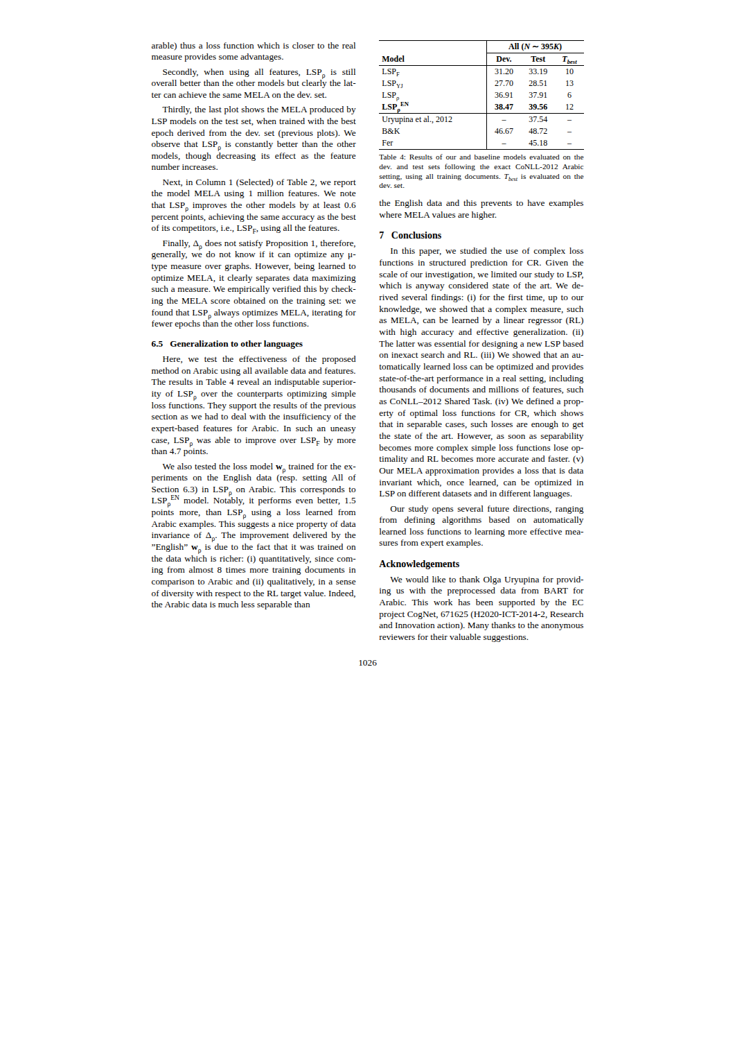arable) thus a loss function which is closer to the real measure provides some advantages.
Secondly, when using all features, LSPρ is still overall better than the other models but clearly the latter can achieve the same MELA on the dev. set.
Thirdly, the last plot shows the MELA produced by LSP models on the test set, when trained with the best epoch derived from the dev. set (previous plots). We observe that LSPρ is constantly better than the other models, though decreasing its effect as the feature number increases.
Next, in Column 1 (Selected) of Table 2, we report the model MELA using 1 million features. We note that LSPρ improves the other models by at least 0.6 percent points, achieving the same accuracy as the best of its competitors, i.e., LSPF, using all the features.
Finally, Δρ does not satisfy Proposition 1, therefore, generally, we do not know if it can optimize any μ-type measure over graphs. However, being learned to optimize MELA, it clearly separates data maximizing such a measure. We empirically verified this by checking the MELA score obtained on the training set: we found that LSPρ always optimizes MELA, iterating for fewer epochs than the other loss functions.
6.5 Generalization to other languages
Here, we test the effectiveness of the proposed method on Arabic using all available data and features. The results in Table 4 reveal an indisputable superiority of LSPρ over the counterparts optimizing simple loss functions. They support the results of the previous section as we had to deal with the insufficiency of the expert-based features for Arabic. In such an uneasy case, LSPρ was able to improve over LSPF by more than 4.7 points.
We also tested the loss model wρ trained for the experiments on the English data (resp. setting All of Section 6.3) in LSPρ on Arabic. This corresponds to LSPρEN model. Notably, it performs even better, 1.5 points more, than LSPρ using a loss learned from Arabic examples. This suggests a nice property of data invariance of Δρ. The improvement delivered by the ”English” wρ is due to the fact that it was trained on the data which is richer: (i) quantitatively, since coming from almost 8 times more training documents in comparison to Arabic and (ii) qualitatively, in a sense of diversity with respect to the RL target value. Indeed, the Arabic data is much less separable than
| Model | All ( N ∼ 395 K ) |
| --- | --- |
| Dev. | Test | T best |
| LSP F | 31.20 | 33.19 | 10 |
| LSP YJ | 27.70 | 28.51 | 13 |
| LSP ρ | 36.91 | 37.91 | 6 |
| LSP ρ EN | 38.47 | 39.56 | 12 |
| Uryupina et al., 2012 | – | 37.54 | – |
| B&K | 46.67 | 48.72 | – |
| Fer | – | 45.18 | – |
Table 4: Results of our and baseline models evaluated on the dev. and test sets following the exact CoNLL-2012 Arabic setting, using all training documents. Tbest is evaluated on the dev. set.
the English data and this prevents to have examples where MELA values are higher.
7 Conclusions
In this paper, we studied the use of complex loss functions in structured prediction for CR. Given the scale of our investigation, we limited our study to LSP, which is anyway considered state of the art. We derived several findings: (i) for the first time, up to our knowledge, we showed that a complex measure, such as MELA, can be learned by a linear regressor (RL) with high accuracy and effective generalization. (ii) The latter was essential for designing a new LSP based on inexact search and RL. (iii) We showed that an automatically learned loss can be optimized and provides state-of-the-art performance in a real setting, including thousands of documents and millions of features, such as CoNLL–2012 Shared Task. (iv) We defined a property of optimal loss functions for CR, which shows that in separable cases, such losses are enough to get the state of the art. However, as soon as separability becomes more complex simple loss functions lose optimality and RL becomes more accurate and faster. (v) Our MELA approximation provides a loss that is data invariant which, once learned, can be optimized in LSP on different datasets and in different languages.
Our study opens several future directions, ranging from defining algorithms based on automatically learned loss functions to learning more effective measures from expert examples.
Acknowledgements
We would like to thank Olga Uryupina for providing us with the preprocessed data from BART for Arabic. This work has been supported by the EC project CogNet, 671625 (H2020-ICT-2014-2, Research and Innovation action). Many thanks to the anonymous reviewers for their valuable suggestions.
1026